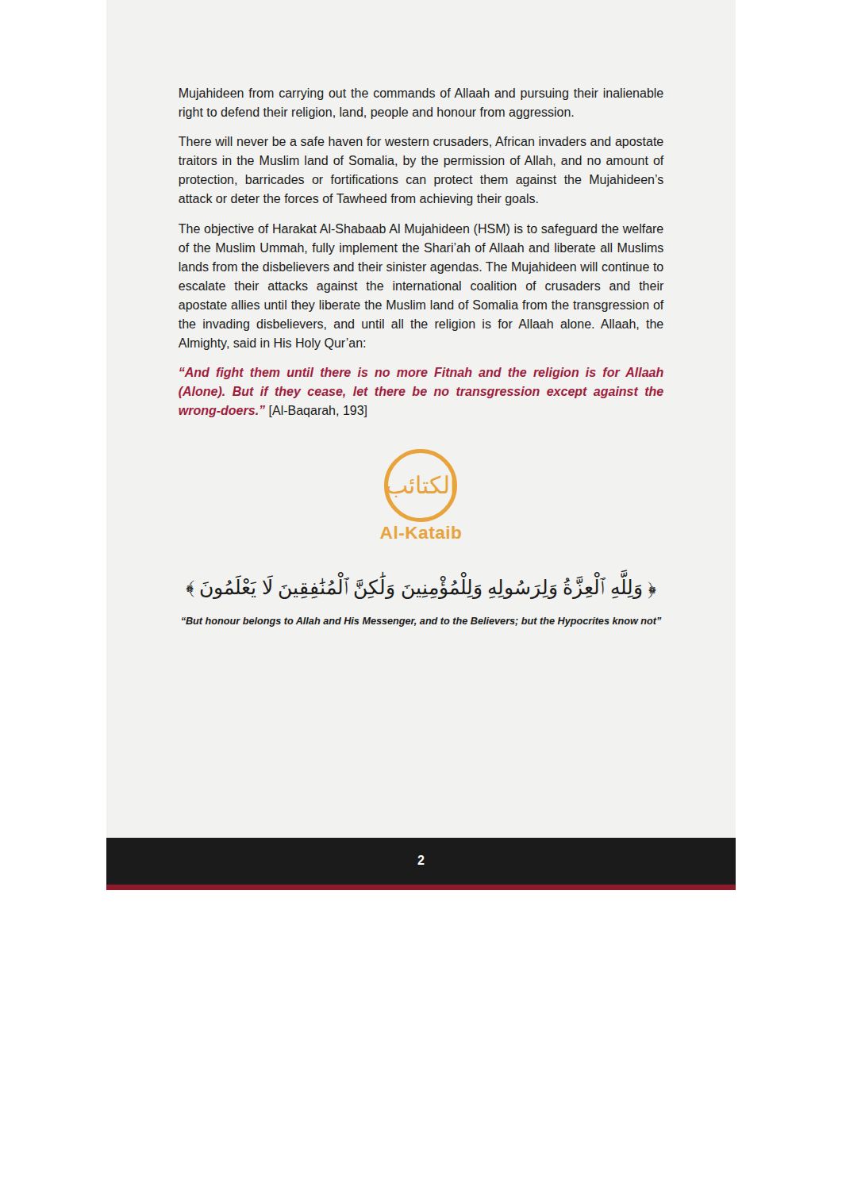Mujahideen from carrying out the commands of Allaah and pursuing their inalienable right to defend their religion, land, people and honour from aggression.
There will never be a safe haven for western crusaders, African invaders and apostate traitors in the Muslim land of Somalia, by the permission of Allah, and no amount of protection, barricades or fortifications can protect them against the Mujahideen’s attack or deter the forces of Tawheed from achieving their goals.
The objective of Harakat Al-Shabaab Al Mujahideen (HSM) is to safeguard the welfare of the Muslim Ummah, fully implement the Shari’ah of Allaah and liberate all Muslims lands from the disbelievers and their sinister agendas. The Mujahideen will continue to escalate their attacks against the international coalition of crusaders and their apostate allies until they liberate the Muslim land of Somalia from the transgression of the invading disbelievers, and until all the religion is for Allaah alone. Allaah, the Almighty, said in His Holy Qur’an:
“And fight them until there is no more Fitnah and the religion is for Allaah (Alone). But if they cease, let there be no transgression except against the wrong-doers.” [Al-Baqarah, 193]
Al-Kataib
﴿ وَلِلَّهِ ٱلْعِزَّةُ وَلِرَسُولِهِ وَلِلْمُؤْمِنِينَ وَلَٰكِنَّ ٱلْمُنَٰفِقِينَ لَا يَعْلَمُونَ ﴾
“But honour belongs to Allah and His Messenger, and to the Believers; but the Hypocrites know not”
2